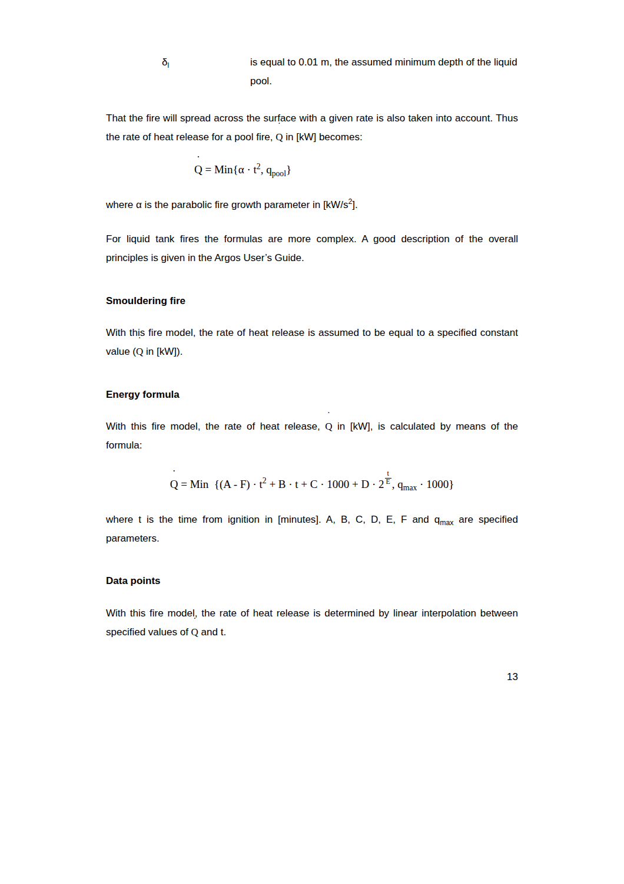δl
is equal to 0.01 m, the assumed minimum depth of the liquid pool.
That the fire will spread across the surface with a given rate is also taken into account. Thus the rate of heat release for a pool fire, Q in [kW] becomes:
Q = Min{α · t2, qpool}
where α is the parabolic fire growth parameter in [kW/s2].
For liquid tank fires the formulas are more complex. A good description of the overall principles is given in the Argos User’s Guide.
Smouldering fire
With this fire model, the rate of heat release is assumed to be equal to a specified constant value (Q in [kW]).
Energy formula
With this fire model, the rate of heat release, Q in [kW], is calculated by means of the formula:
Q = Min {(A - F) · t2 + B · t + C · 1000 + D · 2tE, qmax · 1000}
where t is the time from ignition in [minutes]. A, B, C, D, E, F and qmax are specified parameters.
Data points
With this fire model, the rate of heat release is determined by linear interpolation between specified values of Q and t.
13